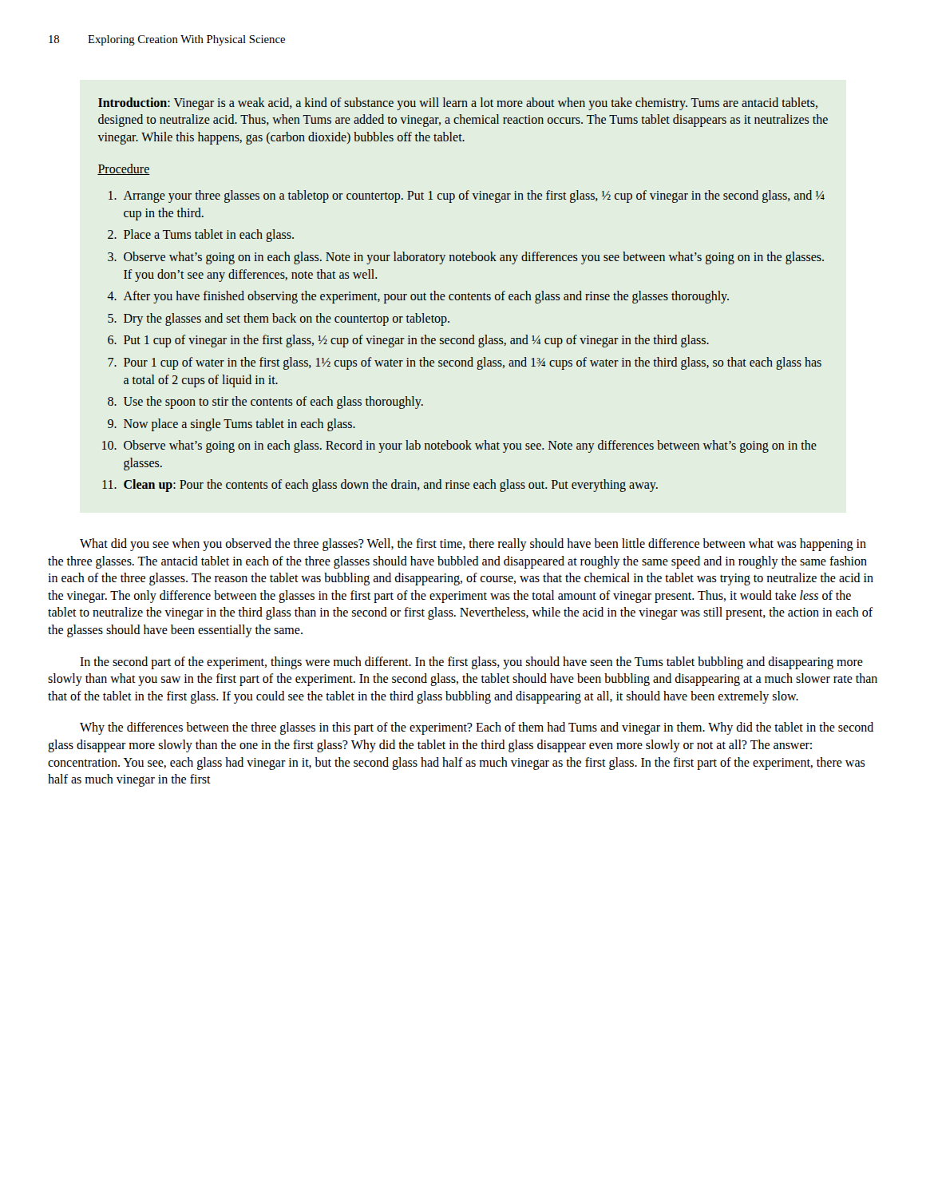18 Exploring Creation With Physical Science
Introduction: Vinegar is a weak acid, a kind of substance you will learn a lot more about when you take chemistry. Tums are antacid tablets, designed to neutralize acid. Thus, when Tums are added to vinegar, a chemical reaction occurs. The Tums tablet disappears as it neutralizes the vinegar. While this happens, gas (carbon dioxide) bubbles off the tablet.
Procedure
Arrange your three glasses on a tabletop or countertop. Put 1 cup of vinegar in the first glass, ½ cup of vinegar in the second glass, and ¼ cup in the third.
Place a Tums tablet in each glass.
Observe what’s going on in each glass. Note in your laboratory notebook any differences you see between what’s going on in the glasses. If you don’t see any differences, note that as well.
After you have finished observing the experiment, pour out the contents of each glass and rinse the glasses thoroughly.
Dry the glasses and set them back on the countertop or tabletop.
Put 1 cup of vinegar in the first glass, ½ cup of vinegar in the second glass, and ¼ cup of vinegar in the third glass.
Pour 1 cup of water in the first glass, 1½ cups of water in the second glass, and 1¾ cups of water in the third glass, so that each glass has a total of 2 cups of liquid in it.
Use the spoon to stir the contents of each glass thoroughly.
Now place a single Tums tablet in each glass.
Observe what’s going on in each glass. Record in your lab notebook what you see. Note any differences between what’s going on in the glasses.
Clean up: Pour the contents of each glass down the drain, and rinse each glass out. Put everything away.
What did you see when you observed the three glasses? Well, the first time, there really should have been little difference between what was happening in the three glasses. The antacid tablet in each of the three glasses should have bubbled and disappeared at roughly the same speed and in roughly the same fashion in each of the three glasses. The reason the tablet was bubbling and disappearing, of course, was that the chemical in the tablet was trying to neutralize the acid in the vinegar. The only difference between the glasses in the first part of the experiment was the total amount of vinegar present. Thus, it would take less of the tablet to neutralize the vinegar in the third glass than in the second or first glass. Nevertheless, while the acid in the vinegar was still present, the action in each of the glasses should have been essentially the same.
In the second part of the experiment, things were much different. In the first glass, you should have seen the Tums tablet bubbling and disappearing more slowly than what you saw in the first part of the experiment. In the second glass, the tablet should have been bubbling and disappearing at a much slower rate than that of the tablet in the first glass. If you could see the tablet in the third glass bubbling and disappearing at all, it should have been extremely slow.
Why the differences between the three glasses in this part of the experiment? Each of them had Tums and vinegar in them. Why did the tablet in the second glass disappear more slowly than the one in the first glass? Why did the tablet in the third glass disappear even more slowly or not at all? The answer: concentration. You see, each glass had vinegar in it, but the second glass had half as much vinegar as the first glass. In the first part of the experiment, there was half as much vinegar in the first